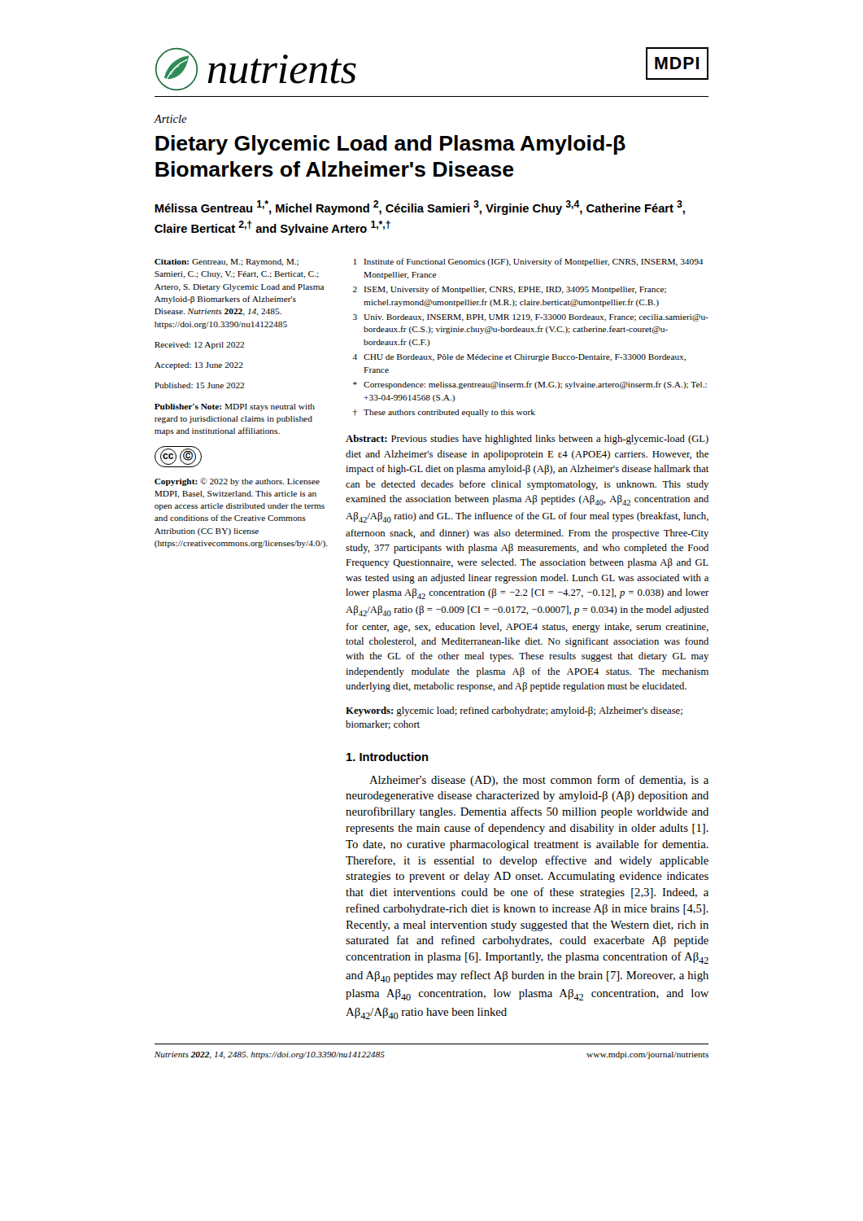nutrients
MDPI
Article
Dietary Glycemic Load and Plasma Amyloid-β Biomarkers of Alzheimer's Disease
Mélissa Gentreau 1,*, Michel Raymond 2, Cécilia Samieri 3, Virginie Chuy 3,4, Catherine Féart 3, Claire Berticat 2,† and Sylvaine Artero 1,*,†
Citation: Gentreau, M.; Raymond, M.; Samieri, C.; Chuy, V.; Féart, C.; Berticat, C.; Artero, S. Dietary Glycemic Load and Plasma Amyloid-β Biomarkers of Alzheimer's Disease. Nutrients 2022, 14, 2485. https://doi.org/10.3390/nu14122485
Received: 12 April 2022
Accepted: 13 June 2022
Published: 15 June 2022
Publisher's Note: MDPI stays neutral with regard to jurisdictional claims in published maps and institutional affiliations.
ccⒸ
Copyright: © 2022 by the authors. Licensee MDPI, Basel, Switzerland. This article is an open access article distributed under the terms and conditions of the Creative Commons Attribution (CC BY) license (https://creativecommons.org/licenses/by/4.0/).
1 Institute of Functional Genomics (IGF), University of Montpellier, CNRS, INSERM, 34094 Montpellier, France
2 ISEM, University of Montpellier, CNRS, EPHE, IRD, 34095 Montpellier, France; michel.raymond@umontpellier.fr (M.R.); claire.berticat@umontpellier.fr (C.B.)
3 Univ. Bordeaux, INSERM, BPH, UMR 1219, F-33000 Bordeaux, France; cecilia.samieri@u-bordeaux.fr (C.S.); virginie.chuy@u-bordeaux.fr (V.C.); catherine.feart-couret@u-bordeaux.fr (C.F.)
4 CHU de Bordeaux, Pôle de Médecine et Chirurgie Bucco-Dentaire, F-33000 Bordeaux, France
*Correspondence: melissa.gentreau@inserm.fr (M.G.); sylvaine.artero@inserm.fr (S.A.); Tel.: +33-04-99614568 (S.A.)
†These authors contributed equally to this work
Abstract: Previous studies have highlighted links between a high-glycemic-load (GL) diet and Alzheimer's disease in apolipoprotein E ε4 (APOE4) carriers. However, the impact of high-GL diet on plasma amyloid-β (Aβ), an Alzheimer's disease hallmark that can be detected decades before clinical symptomatology, is unknown. This study examined the association between plasma Aβ peptides (Aβ40, Aβ42 concentration and Aβ42/Aβ40 ratio) and GL. The influence of the GL of four meal types (breakfast, lunch, afternoon snack, and dinner) was also determined. From the prospective Three-City study, 377 participants with plasma Aβ measurements, and who completed the Food Frequency Questionnaire, were selected. The association between plasma Aβ and GL was tested using an adjusted linear regression model. Lunch GL was associated with a lower plasma Aβ42 concentration (β = −2.2 [CI = −4.27, −0.12], p = 0.038) and lower Aβ42/Aβ40 ratio (β = −0.009 [CI = −0.0172, −0.0007], p = 0.034) in the model adjusted for center, age, sex, education level, APOE4 status, energy intake, serum creatinine, total cholesterol, and Mediterranean-like diet. No significant association was found with the GL of the other meal types. These results suggest that dietary GL may independently modulate the plasma Aβ of the APOE4 status. The mechanism underlying diet, metabolic response, and Aβ peptide regulation must be elucidated.
Keywords: glycemic load; refined carbohydrate; amyloid-β; Alzheimer's disease; biomarker; cohort
1. Introduction
Alzheimer's disease (AD), the most common form of dementia, is a neurodegenerative disease characterized by amyloid-β (Aβ) deposition and neurofibrillary tangles. Dementia affects 50 million people worldwide and represents the main cause of dependency and disability in older adults [1]. To date, no curative pharmacological treatment is available for dementia. Therefore, it is essential to develop effective and widely applicable strategies to prevent or delay AD onset. Accumulating evidence indicates that diet interventions could be one of these strategies [2,3]. Indeed, a refined carbohydrate-rich diet is known to increase Aβ in mice brains [4,5]. Recently, a meal intervention study suggested that the Western diet, rich in saturated fat and refined carbohydrates, could exacerbate Aβ peptide concentration in plasma [6]. Importantly, the plasma concentration of Aβ42 and Aβ40 peptides may reflect Aβ burden in the brain [7]. Moreover, a high plasma Aβ40 concentration, low plasma Aβ42 concentration, and low Aβ42/Aβ40 ratio have been linked
Nutrients 2022, 14, 2485. https://doi.org/10.3390/nu14122485
www.mdpi.com/journal/nutrients